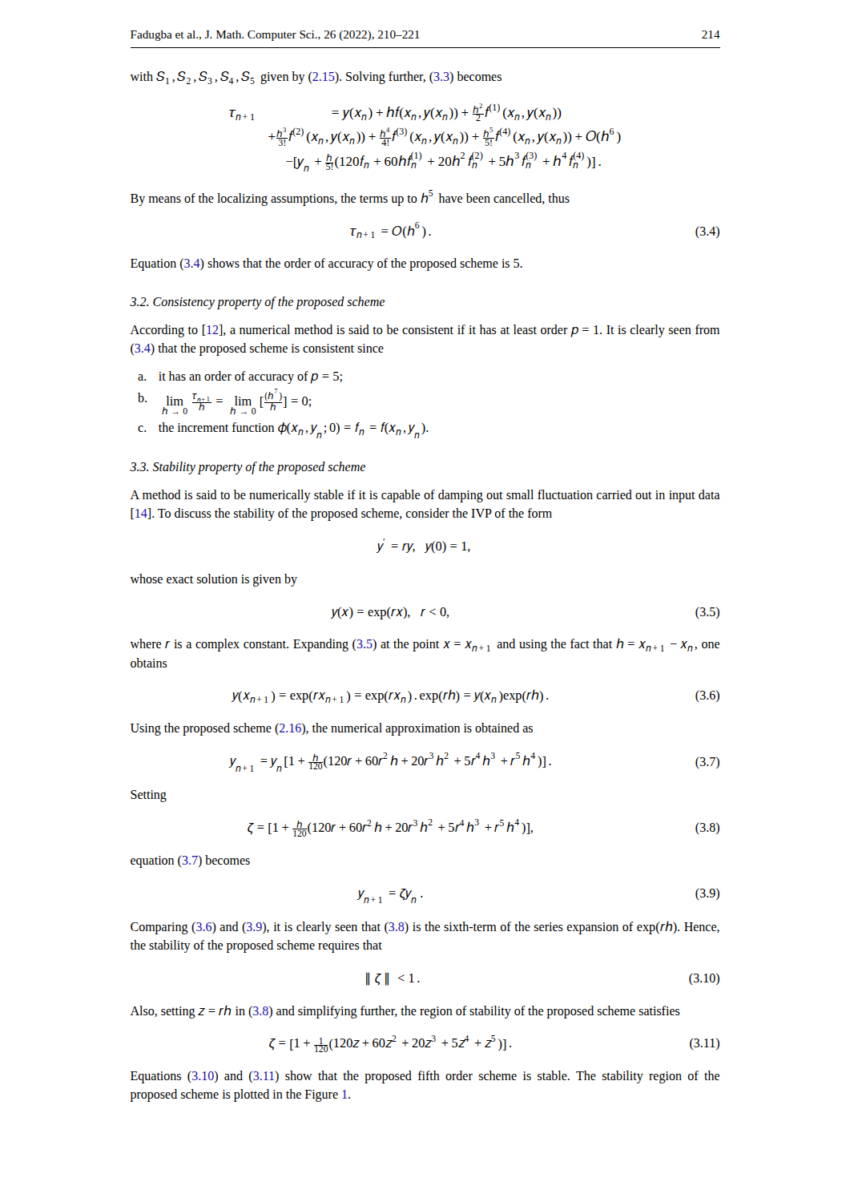Fadugba et al., J. Math. Computer Sci., 26 (2022), 210–221 214
with S1,S2,S3,S4,S5 given by (2.15). Solving further, (3.3) becomes
τn+1 =y(xn) +hf(xn,y(xn)) +h22 f(1)(xn,y(xn)) +h33! f(2)(xn,y(xn)) +h44! f(3)(xn,y(xn)) +h55! f(4)(xn,y(xn)) +O(h6) − [ yn +h5! ( 120fn +60hfn(1) +20h2fn(2) +5h3fn(3) +h4fn(4) ) ] .
By means of the localizing assumptions, the terms up to h5 have been cancelled, thus
τn+1=O(h6). (3.4)
Equation (3.4) shows that the order of accuracy of the proposed scheme is 5.
3.2. Consistency property of the proposed scheme
According to [12], a numerical method is said to be consistent if it has at least order p=1. It is clearly seen from (3.4) that the proposed scheme is consistent since
it has an order of accuracy of p=5;
limh→0τn+1h=limh→0[(h7)h]=0;
the increment function ϕ(xn,yn;0)=fn=f(xn,yn).
3.3. Stability property of the proposed scheme
A method is said to be numerically stable if it is capable of damping out small fluctuation carried out in input data [14]. To discuss the stability of the proposed scheme, consider the IVP of the form
y′=ry,y(0)=1,
whose exact solution is given by
y(x)=exp(rx),r<0, (3.5)
where r is a complex constant. Expanding (3.5) at the point x=xn+1 and using the fact that h=xn+1−xn, one obtains
y(xn+1)=exp(rxn+1)=exp(rxn).exp(rh)=y(xn)exp(rh). (3.6)
Using the proposed scheme (2.16), the numerical approximation is obtained as
yn+1=yn [ 1+h120 ( 120r +60r2h +20r3h2 +5r4h3 +r5h4 ) ]. (3.7)
Setting
ζ= [ 1+h120 ( 120r +60r2h +20r3h2 +5r4h3 +r5h4 ) ], (3.8)
equation (3.7) becomes
yn+1=ζyn. (3.9)
Comparing (3.6) and (3.9), it is clearly seen that (3.8) is the sixth-term of the series expansion of exp(rh). Hence, the stability of the proposed scheme requires that
∥ζ∥<1. (3.10)
Also, setting z=rh in (3.8) and simplifying further, the region of stability of the proposed scheme satisfies
ζ= [ 1+1120 ( 120z +60z2 +20z3 +5z4 +z5 ) ]. (3.11)
Equations (3.10) and (3.11) show that the proposed fifth order scheme is stable. The stability region of the proposed scheme is plotted in the Figure 1.